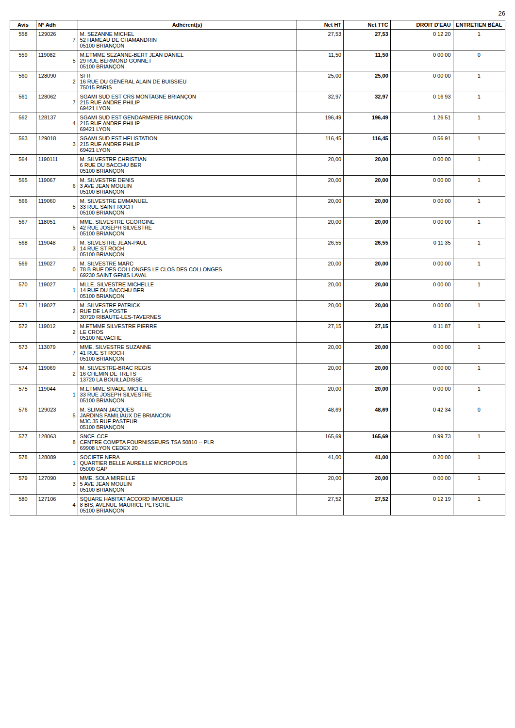26
| Avis | N° Adh | Adhérent(s) | Net HT | Net TTC | DROIT D'EAU | ENTRETIEN BÉAL |
| --- | --- | --- | --- | --- | --- | --- |
| 558 | 129026 7 | M. SEZANNE MICHEL 52 HAMEAU DE CHAMANDRIN 05100 BRIANÇON | 27,53 | 27,53 | 0 12 20 | 1 |
| 559 | 119082 5 | M.ETMME SEZANNE-BERT JEAN DANIEL 29 RUE BERMOND GONNET 05100 BRIANÇON | 11,50 | 11,50 | 0 00 00 | 0 |
| 560 | 128090 2 | SFR 16 RUE DU GÉNÉRAL ALAIN DE BUISSIEU 75015 PARIS | 25,00 | 25,00 | 0 00 00 | 1 |
| 561 | 128062 7 | SGAMI SUD EST CRS MONTAGNE BRIANÇON 215 RUE ANDRE PHILIP 69421 LYON | 32,97 | 32,97 | 0 16 93 | 1 |
| 562 | 128137 4 | SGAMI SUD EST GENDARMERIE BRIANÇON 215 RUE ANDRE PHILIP 69421 LYON | 196,49 | 196,49 | 1 26 51 | 1 |
| 563 | 129018 3 | SGAMI SUD EST HELISTATION 215 RUE ANDRE PHILIP 69421 LYON | 116,45 | 116,45 | 0 56 91 | 1 |
| 564 | 1190111 | M. SILVESTRE CHRISTIAN 6 RUE DU BACCHU BER 05100 BRIANÇON | 20,00 | 20,00 | 0 00 00 | 1 |
| 565 | 119067 6 | M. SILVESTRE DENIS 3 AVE JEAN MOULIN 05100 BRIANÇON | 20,00 | 20,00 | 0 00 00 | 1 |
| 566 | 119060 5 | M. SILVESTRE EMMANUEL 33 RUE SAINT ROCH 05100 BRIANÇON | 20,00 | 20,00 | 0 00 00 | 1 |
| 567 | 118051 5 | MME. SILVESTRE GEORGINE 42 RUE JOSEPH SILVESTRE 05100 BRIANÇON | 20,00 | 20,00 | 0 00 00 | 1 |
| 568 | 119048 3 | M. SILVESTRE JEAN-PAUL 14 RUE ST ROCH 05100 BRIANÇON | 26,55 | 26,55 | 0 11 35 | 1 |
| 569 | 119027 0 | M. SILVESTRE MARC 78 B RUE DES COLLONGES LE CLOS DES COLLONGES 69230 SAINT GENIS LAVAL | 20,00 | 20,00 | 0 00 00 | 1 |
| 570 | 119027 1 | MLLE. SILVESTRE MICHELLE 14 RUE DU BACCHU BER 05100 BRIANÇON | 20,00 | 20,00 | 0 00 00 | 1 |
| 571 | 119027 2 | M. SILVESTRE PATRICK RUE DE LA POSTE 30720 RIBAUTE-LES-TAVERNES | 20,00 | 20,00 | 0 00 00 | 1 |
| 572 | 119012 2 | M.ETMME SILVESTRE PIERRE LE CROS 05100 NEVACHE | 27,15 | 27,15 | 0 11 87 | 1 |
| 573 | 113079 7 | MME. SILVESTRE SUZANNE 41 RUE ST ROCH 05100 BRIANÇON | 20,00 | 20,00 | 0 00 00 | 1 |
| 574 | 119069 2 | M. SILVESTRE-BRAC REGIS 16 CHEMIN DE TRETS 13720 LA BOUILLADISSE | 20,00 | 20,00 | 0 00 00 | 1 |
| 575 | 119044 1 | M.ETMME SIVADE MICHEL 33 RUE JOSEPH SILVESTRE 05100 BRIANÇON | 20,00 | 20,00 | 0 00 00 | 1 |
| 576 | 129023 5 | M. SLIMAN JACQUES JARDINS FAMILIAUX DE BRIANCON MJC 35 RUE PASTEUR 05100 BRIANÇON | 48,69 | 48,69 | 0 42 34 | 0 |
| 577 | 128063 8 | SNCF. CCF CENTRE COMPTA FOURNISSEURS TSA 50810 -- PLR 69908 LYON CEDEX 20 | 165,69 | 165,69 | 0 99 73 | 1 |
| 578 | 128089 1 | SOCIETE NERA QUARTIER BELLE AUREILLE MICROPOLIS 05000 GAP | 41,00 | 41,00 | 0 20 00 | 1 |
| 579 | 127090 3 | MME. SOLA MIREILLE 5 AVE JEAN MOULIN 05100 BRIANÇON | 20,00 | 20,00 | 0 00 00 | 1 |
| 580 | 127106 4 | SQUARE HABITAT ACCORD IMMOBILIER 8 BIS, AVENUE MAURICE PETSCHE 05100 BRIANÇON | 27,52 | 27,52 | 0 12 19 | 1 |